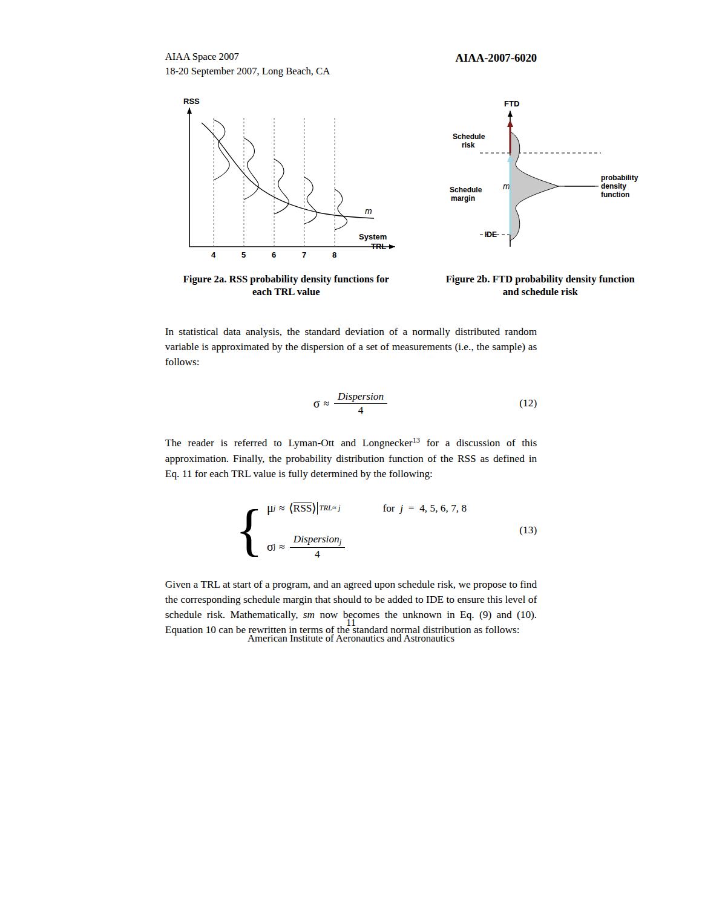AIAA Space 2007
18-20 September 2007, Long Beach, CA
AIAA-2007-6020
RSS System TRL 4 5 6 7 8 m
Figure 2a. RSS probability density functions for
each TRL value
FTD IDE m Schedule risk Schedule margin probability density function
Figure 2b. FTD probability density function
and schedule risk
In statistical data analysis, the standard deviation of a normally distributed random variable is approximated by the dispersion of a set of measurements (i.e., the sample) as follows:
σ ≈ Dispersion 4
(12)
The reader is referred to Lyman-Ott and Longnecker13 for a discussion of this approximation. Finally, the probability distribution function of the RSS as defined in Eq. 11 for each TRL value is fully determined by the following:
{
μj ≈ ⟨RSS⟩ TRL≈ j for j = 4, 5, 6, 7, 8
σj ≈ Dispersion j 4
(13)
Given a TRL at start of a program, and an agreed upon schedule risk, we propose to find the corresponding schedule margin that should to be added to IDE to ensure this level of schedule risk. Mathematically, sm now becomes the unknown in Eq. (9) and (10). Equation 10 can be rewritten in terms of the standard normal distribution as follows:
11
American Institute of Aeronautics and Astronautics